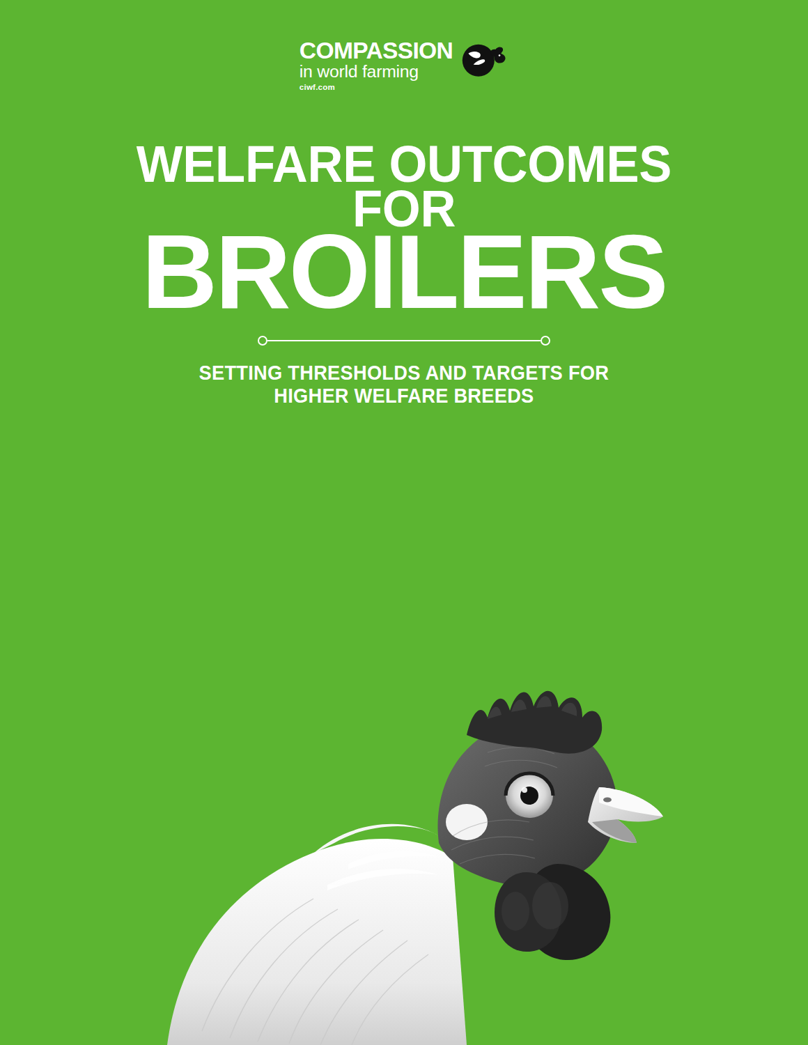COMPASSION in world farming ciwf.com
WELFARE OUTCOMES FOR BROILERS
Setting thresholds and targets for
higher welfare breeds